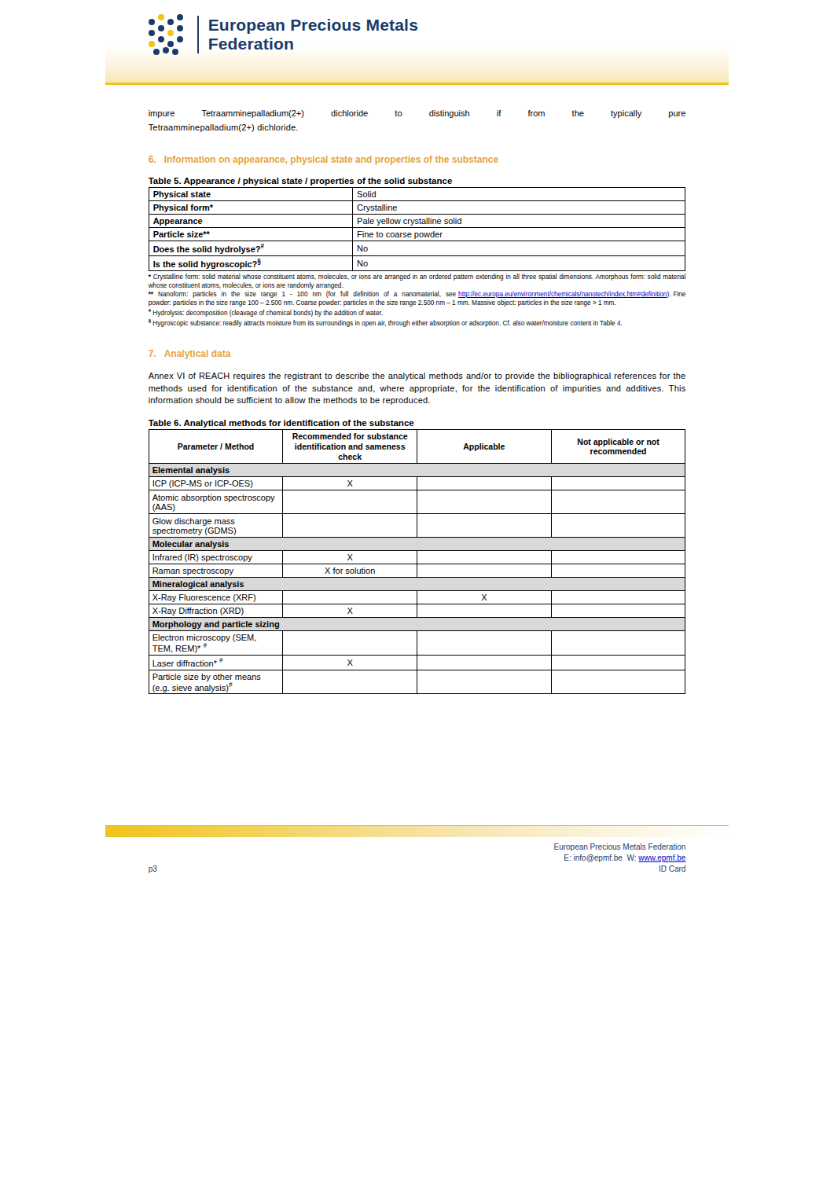European Precious Metals
Federation
impure Tetraamminepalladium(2+) dichloride to distinguish if from the typically pure
Tetraamminepalladium(2+) dichloride.
6. Information on appearance, physical state and properties of the substance
Table 5. Appearance / physical state / properties of the solid substance
| Physical state | Solid |
| Physical form* | Crystalline |
| Appearance | Pale yellow crystalline solid |
| Particle size** | Fine to coarse powder |
| Does the solid hydrolyse? # | No |
| Is the solid hygroscopic? § | No |
* Crystalline form: solid material whose constituent atoms, molecules, or ions are arranged in an ordered pattern extending in all three spatial dimensions. Amorphous form: solid material whose constituent atoms, molecules, or ions are randomly arranged.
** Nanoform: particles in the size range 1 - 100 nm (for full definition of a nanomaterial, see http://ec.europa.eu/environment/chemicals/nanotech/index.htm#definition). Fine powder: particles in the size range 100 – 2.500 nm. Coarse powder: particles in the size range 2.500 nm – 1 mm. Massive object: particles in the size range > 1 mm.
# Hydrolysis: decomposition (cleavage of chemical bonds) by the addition of water.
§ Hygroscopic substance: readily attracts moisture from its surroundings in open air, through either absorption or adsorption. Cf. also water/moisture content in Table 4.
7. Analytical data
Annex VI of REACH requires the registrant to describe the analytical methods and/or to provide the bibliographical references for the methods used for identification of the substance and, where appropriate, for the identification of impurities and additives. This information should be sufficient to allow the methods to be reproduced.
Table 6. Analytical methods for identification of the substance
| Parameter / Method | Recommended for substance identification and sameness check | Applicable | Not applicable or not recommended |
| --- | --- | --- | --- |
| Elemental analysis |
| ICP (ICP-MS or ICP-OES) | X | | |
| Atomic absorption spectroscopy (AAS) | | | |
| Glow discharge mass spectrometry (GDMS) | | | |
| Molecular analysis |
| Infrared (IR) spectroscopy | X | | |
| Raman spectroscopy | X for solution | | |
| Mineralogical analysis |
| X-Ray Fluorescence (XRF) | | X | |
| X-Ray Diffraction (XRD) | X | | |
| Morphology and particle sizing |
| Electron microscopy (SEM, TEM, REM)* # | | | |
| Laser diffraction* # | X | | |
| Particle size by other means (e.g. sieve analysis) # | | | |
European Precious Metals Federation
E: info@epmf.be W: www.epmf.be
ID Card
p3